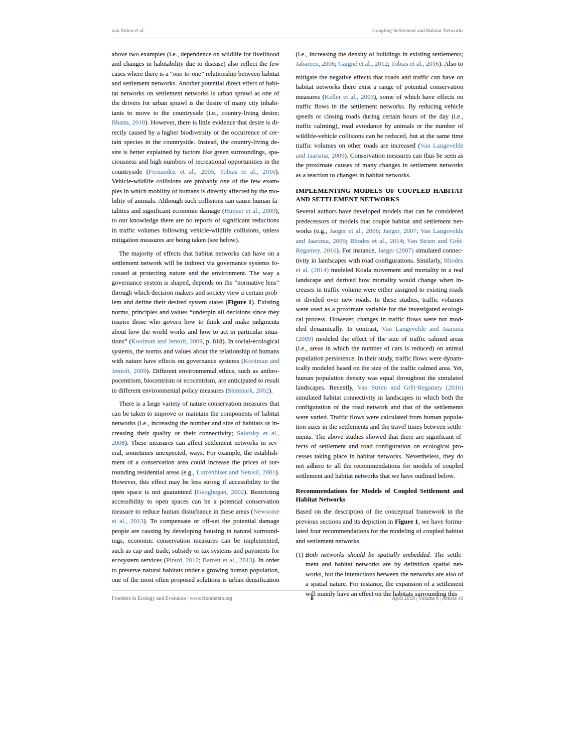van Strien et al.
Coupling Settlement and Habitat Networks
above two examples (i.e., dependence on wildlife for livelihood and changes in habitability due to disease) also reflect the few cases where there is a “one-to-one” relationship between habitat and settlement networks. Another potential direct effect of habitat networks on settlement networks is urban sprawl as one of the drivers for urban sprawl is the desire of many city inhabitants to move to the countryside (i.e., country-living desire; Bhatta, 2010). However, there is little evidence that desire is directly caused by a higher biodiversity or the occurrence of certain species in the countryside. Instead, the country-living desire is better explained by factors like green surroundings, spaciousness and high numbers of recreational opportunities in the countryside (Fernandez et al., 2005; Tobias et al., 2016). Vehicle-wildlife collisions are probably one of the few examples in which mobility of humans is directly affected by the mobility of animals. Although such collisions can cause human fatalities and significant economic damage (Huijser et al., 2009), to our knowledge there are no reports of significant reductions in traffic volumes following vehicle-wildlife collisions, unless mitigation measures are being taken (see below).
The majority of effects that habitat networks can have on a settlement network will be indirect via governance systems focussed at protecting nature and the environment. The way a governance system is shaped, depends on the “normative lens” through which decision makers and society view a certain problem and define their desired system states (Figure 1). Existing norms, principles and values “underpin all decisions since they inspire those who govern how to think and make judgments about how the world works and how to act in particular situations” (Kooiman and Jentoft, 2009, p. 818). In social-ecological systems, the norms and values about the relationship of humans with nature have effects on governance systems (Kooiman and Jentoft, 2009). Different environmental ethics, such as anthropocentrism, biocentrism or ecocentrism, are anticipated to result in different environmental policy measures (Stenmark, 2002).
There is a large variety of nature conservation measures that can be taken to improve or maintain the components of habitat networks (i.e., increasing the number and size of habitats or increasing their quality or their connectivity; Salafsky et al., 2008). These measures can affect settlement networks in several, sometimes unexpected, ways. For example, the establishment of a conservation area could increase the prices of surrounding residential areas (e.g., Lutzenhiser and Netusil, 2001). However, this effect may be less strong if accessibility to the open space is not guaranteed (Geoghegan, 2002). Restricting accessibility to open spaces can be a potential conservation measure to reduce human disturbance in these areas (Newsome et al., 2013). To compensate or off-set the potential damage people are causing by developing housing in natural surroundings, economic conservation measures can be implemented, such as cap-and-trade, subsidy or tax systems and payments for ecosystem services (Pirard, 2012; Barrett et al., 2013). In order to preserve natural habitats under a growing human population, one of the most often proposed solutions is urban densification (i.e., increasing the density of buildings in existing settlements; Jabareen, 2006; Gaigné et al., 2012; Tobias et al., 2016). Also to
mitigate the negative effects that roads and traffic can have on habitat networks there exist a range of potential conservation measures (Keller et al., 2003), some of which have effects on traffic flows in the settlement networks. By reducing vehicle speeds or closing roads during certain hours of the day (i.e., traffic calming), road avoidance by animals or the number of wildlife-vehicle collisions can be reduced, but at the same time traffic volumes on other roads are increased (Van Langevelde and Jaarsma, 2009). Conservation measures can thus be seen as the proximate causes of many changes in settlement networks as a reaction to changes in habitat networks.
Implementing Models of Coupled Habitat and Settlement Networks
Several authors have developed models that can be considered predecessors of models that couple habitat and settlement networks (e.g., Jaeger et al., 2006; Jaeger, 2007; Van Langevelde and Jaarsma, 2009; Rhodes et al., 2014; Van Strien and Grêt-Regamey, 2016). For instance, Jaeger (2007) simulated connectivity in landscapes with road configurations. Similarly, Rhodes et al. (2014) modeled Koala movement and mortality in a real landscape and derived how mortality would change when increases in traffic volume were either assigned to existing roads or divided over new roads. In these studies, traffic volumes were used as a proximate variable for the investigated ecological process. However, changes in traffic flows were not modeled dynamically. In contrast, Van Langevelde and Jaarsma (2009) modeled the effect of the size of traffic calmed areas (i.e., areas in which the number of cars is reduced) on animal population persistence. In their study, traffic flows were dynamically modeled based on the size of the traffic calmed area. Yet, human population density was equal throughout the simulated landscapes. Recently, Van Strien and Grêt-Regamey (2016) simulated habitat connectivity in landscapes in which both the configuration of the road network and that of the settlements were varied. Traffic flows were calculated from human population sizes in the settlements and the travel times between settlements. The above studies showed that there are significant effects of settlement and road configuration on ecological processes taking place in habitat networks. Nevertheless, they do not adhere to all the recommendations for models of coupled settlement and habitat networks that we have outlined below.
Recommendations for Models of Coupled Settlement and Habitat Networks
Based on the description of the conceptual framework in the previous sections and its depiction in Figure 1, we have formulated four recommendations for the modeling of coupled habitat and settlement networks.
Both networks should be spatially embedded. The settlement and habitat networks are by definition spatial networks, but the interactions between the networks are also of a spatial nature. For instance, the expansion of a settlement will mainly have an effect on the habitats surrounding this
Frontiers in Ecology and Evolution | www.frontiersin.org
8
April 2018 | Volume 6 | Article 41